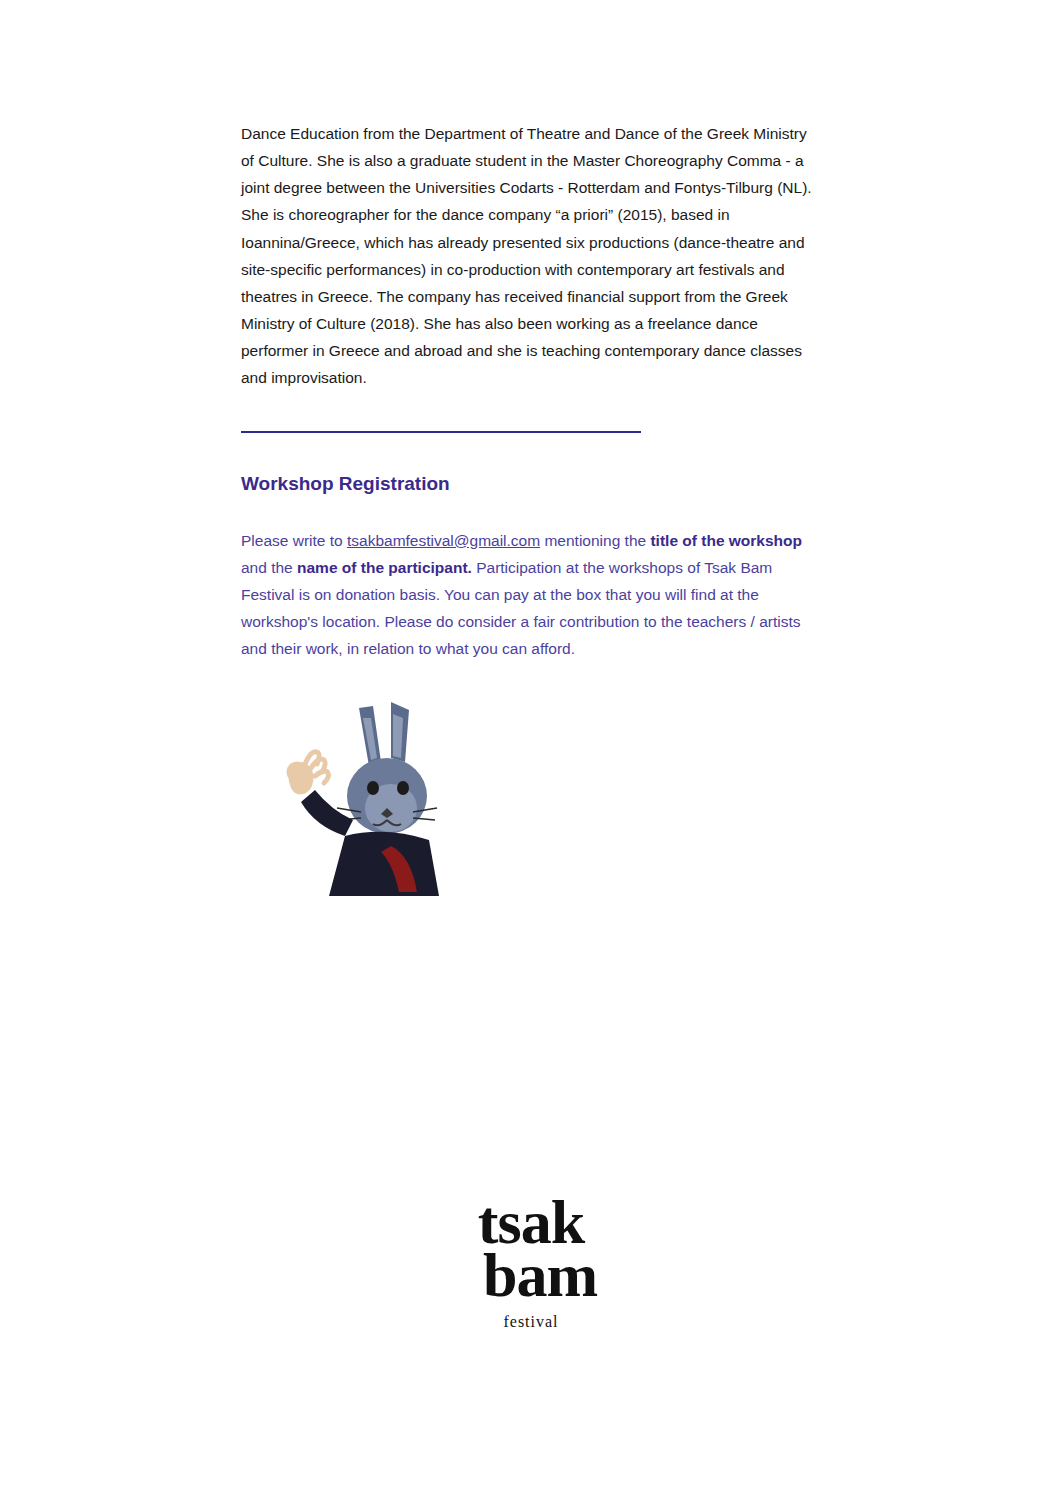Dance Education from the Department of Theatre and Dance of the Greek Ministry of Culture. She is also a graduate student in the Master Choreography Comma - a joint degree between the Universities Codarts - Rotterdam and Fontys-Tilburg (NL). She is choreographer for the dance company “a priori” (2015), based in Ioannina/Greece, which has already presented six productions (dance-theatre and site-specific performances) in co-production with contemporary art festivals and theatres in Greece. The company has received financial support from the Greek Ministry of Culture (2018). She has also been working as a freelance dance performer in Greece and abroad and she is teaching contemporary dance classes and improvisation.
Workshop Registration
Please write to tsakbamfestival@gmail.com mentioning the title of the workshop and the name of the participant. Participation at the workshops of Tsak Bam Festival is on donation basis. You can pay at the box that you will find at the workshop's location. Please do consider a fair contribution to the teachers / artists and their work, in relation to what you can afford.
tsak
bam
festival